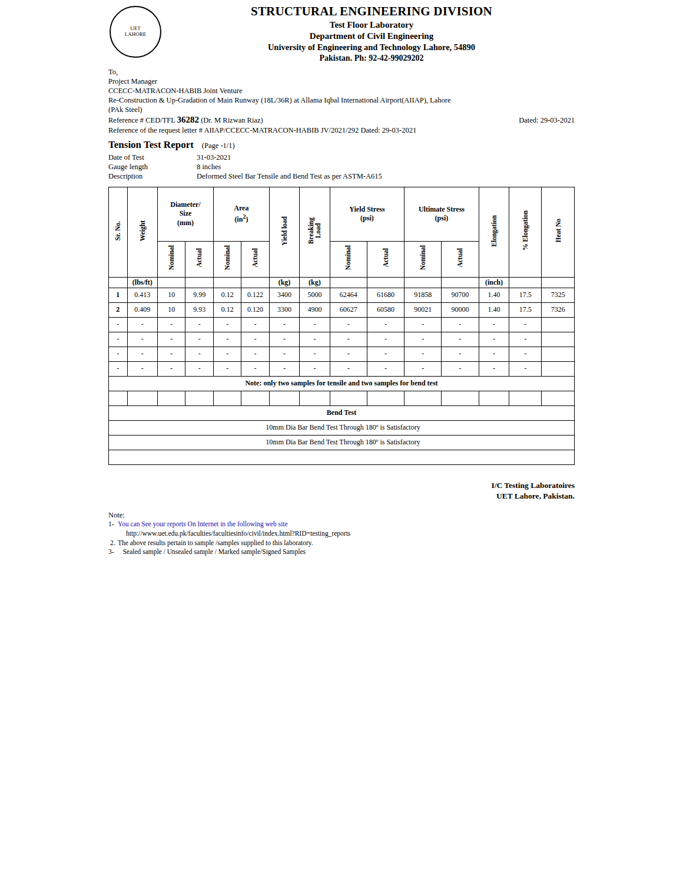UET
LAHORE
STRUCTURAL ENGINEERING DIVISION
Test Floor Laboratory
Department of Civil Engineering
University of Engineering and Technology Lahore, 54890
Pakistan. Ph: 92-42-99029202
To,
Project Manager
CCECC-MATRACON-HABIB Joint Venture
Re-Construction & Up-Gradation of Main Runway (18L/36R) at Allama Iqbal International Airport(AIIAP), Lahore
(PAk Steel)
Reference # CED/TFL 36282 (Dr. M Rizwan Riaz)
Dated: 29-03-2021
Reference of the request letter # AIIAP/CCECC-MATRACON-HABIB JV/2021/292 Dated: 29-03-2021
Tension Test Report (Page -1/1)
Date of Test
31-03-2021
Gauge length
8 inches
Description
Deformed Steel Bar Tensile and Bend Test as per ASTM-A615
| Sr. No. | Weight | Diameter/ Size (mm) | Area (in 2 ) | Yield load | Breaking Load | Yield Stress (psi) | Ultimate Stress (psi) | Elongation | % Elongation | Heat No |
| --- | --- | --- | --- | --- | --- | --- | --- | --- | --- | --- |
| Nominal | Actual | Nominal | Actual | Nominal | Actual | Nominal | Actual |
| | (lbs/ft) | | | | | (kg) | (kg) | | | | | (inch) | | |
| 1 | 0.413 | 10 | 9.99 | 0.12 | 0.122 | 3400 | 5000 | 62464 | 61680 | 91858 | 90700 | 1.40 | 17.5 | 7325 |
| 2 | 0.409 | 10 | 9.93 | 0.12 | 0.120 | 3300 | 4900 | 60627 | 60580 | 90021 | 90000 | 1.40 | 17.5 | 7326 |
| - | - | - | - | - | - | - | - | - | - | - | - | - | - | |
| - | - | - | - | - | - | - | - | - | - | - | - | - | - | |
| - | - | - | - | - | - | - | - | - | - | - | - | - | - | |
| - | - | - | - | - | - | - | - | - | - | - | - | - | - | |
| Note: only two samples for tensile and two samples for bend test |
| Bend Test |
| 10mm Dia Bar Bend Test Through 180º is Satisfactory |
| 10mm Dia Bar Bend Test Through 180º is Satisfactory |
I/C Testing Laboratoires
UET Lahore, Pakistan.
Note:
1-You can See your reports On Internet in the following web site
http://www.uet.edu.pk/faculties/facultiesinfo/civil/index.html?RID=testing_reports
2. The above results pertain to sample /samples supplied to this laboratory.
3- Sealed sample / Unsealed sample / Marked sample/Signed Samples